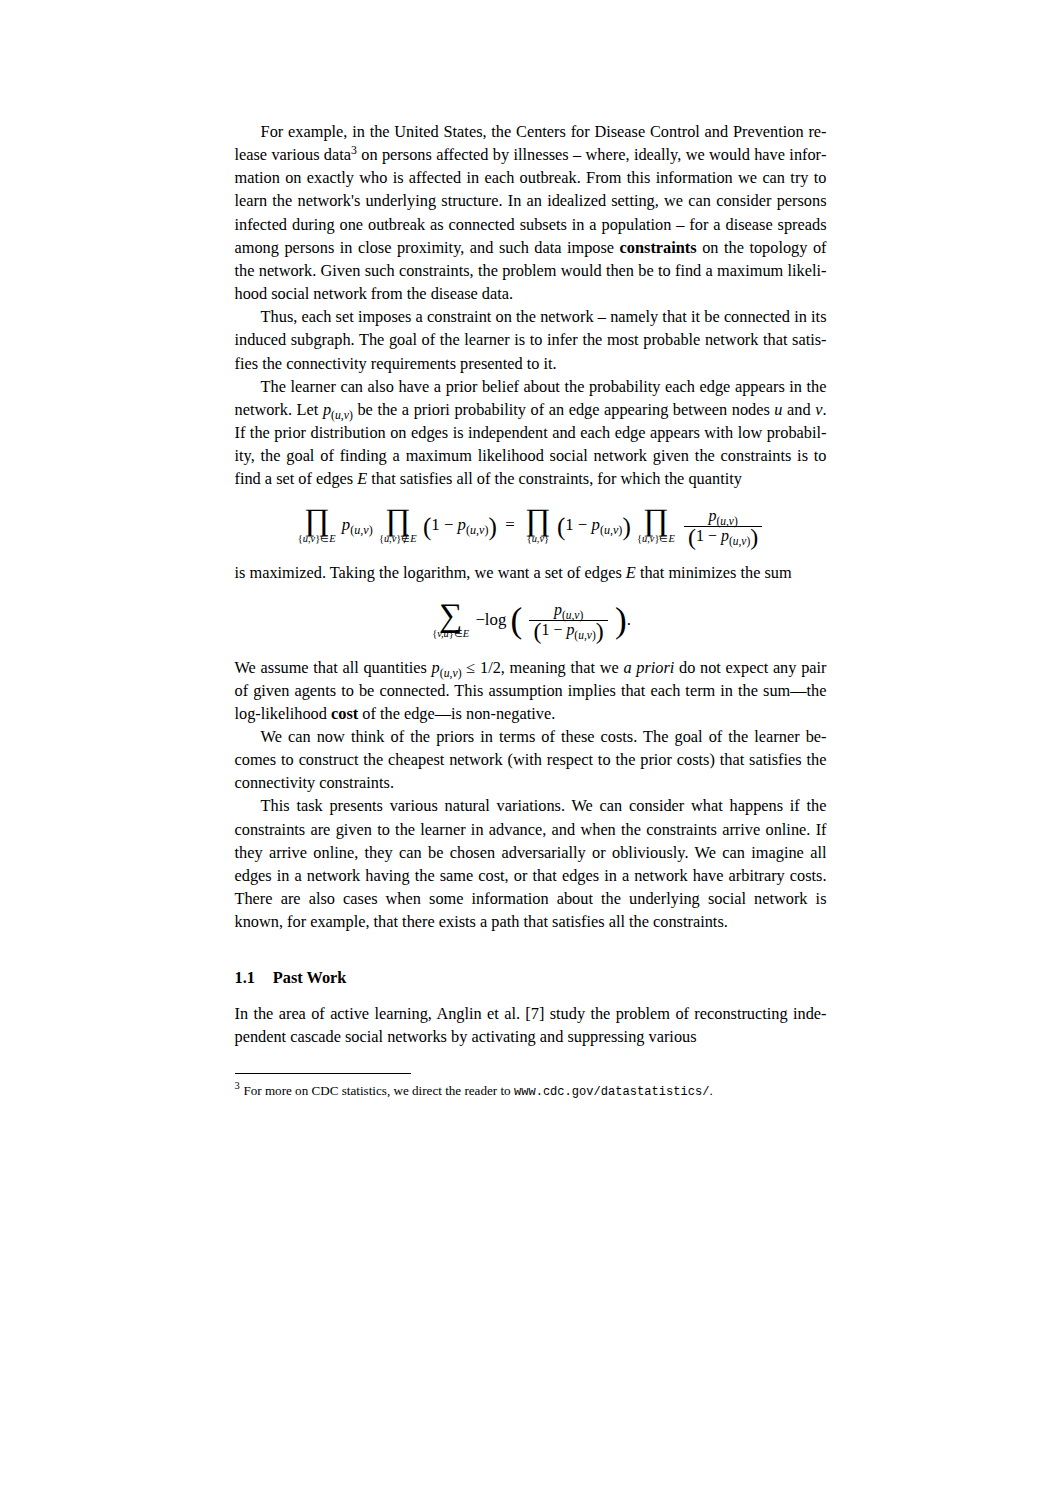For example, in the United States, the Centers for Disease Control and Prevention release various data3 on persons affected by illnesses – where, ideally, we would have information on exactly who is affected in each outbreak. From this information we can try to learn the network's underlying structure. In an idealized setting, we can consider persons infected during one outbreak as connected subsets in a population – for a disease spreads among persons in close proximity, and such data impose constraints on the topology of the network. Given such constraints, the problem would then be to find a maximum likelihood social network from the disease data.
Thus, each set imposes a constraint on the network – namely that it be connected in its induced subgraph. The goal of the learner is to infer the most probable network that satisfies the connectivity requirements presented to it.
The learner can also have a prior belief about the probability each edge appears in the network. Let p(u,v) be the a priori probability of an edge appearing between nodes u and v. If the prior distribution on edges is independent and each edge appears with low probability, the goal of finding a maximum likelihood social network given the constraints is to find a set of edges E that satisfies all of the constraints, for which the quantity
∏{u,v}∈E p(u,v) ∏{u,v}∉E (1 − p(u,v)) = ∏{u,v} (1 − p(u,v)) ∏{u,v}∈E p(u,v)(1 − p(u,v))
is maximized. Taking the logarithm, we want a set of edges E that minimizes the sum
∑{v,u}∈E −log ( p(u,v)(1 − p(u,v)) ).
We assume that all quantities p(u,v) ≤ 1/2, meaning that we a priori do not expect any pair of given agents to be connected. This assumption implies that each term in the sum—the log-likelihood cost of the edge—is non-negative.
We can now think of the priors in terms of these costs. The goal of the learner becomes to construct the cheapest network (with respect to the prior costs) that satisfies the connectivity constraints.
This task presents various natural variations. We can consider what happens if the constraints are given to the learner in advance, and when the constraints arrive online. If they arrive online, they can be chosen adversarially or obliviously. We can imagine all edges in a network having the same cost, or that edges in a network have arbitrary costs. There are also cases when some information about the underlying social network is known, for example, that there exists a path that satisfies all the constraints.
1.1 Past Work
In the area of active learning, Anglin et al. [7] study the problem of reconstructing independent cascade social networks by activating and suppressing various
3For more on CDC statistics, we direct the reader to www.cdc.gov/datastatistics/.